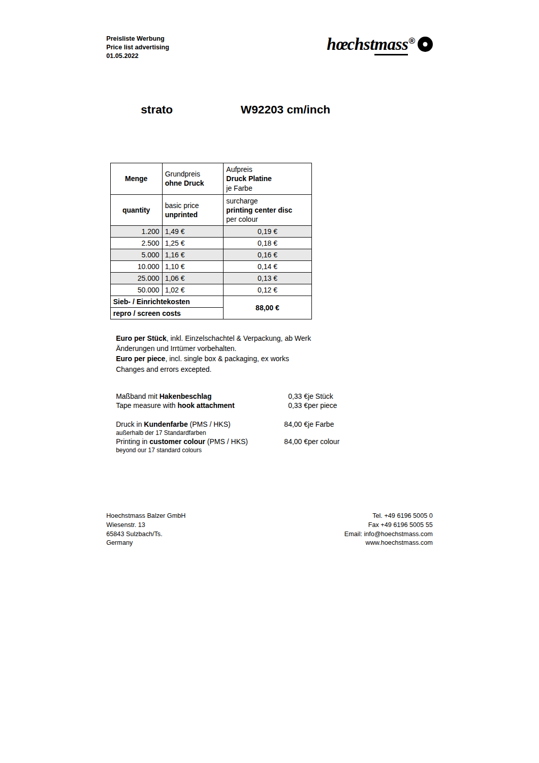Preisliste Werbung
Price list advertising
01.05.2022
hœchstmass®
strato
W92203 cm/inch
| Menge | Grundpreis ohne Druck | Aufpreis Druck Platine je Farbe |
| quantity | basic price unprinted | surcharge printing center disc per colour |
| 1.200 | 1,49 € | 0,19 € |
| 2.500 | 1,25 € | 0,18 € |
| 5.000 | 1,16 € | 0,16 € |
| 10.000 | 1,10 € | 0,14 € |
| 25.000 | 1,06 € | 0,13 € |
| 50.000 | 1,02 € | 0,12 € |
| Sieb- / Einrichtekosten | 88,00 € |
| repro / screen costs |
Euro per Stück, inkl. Einzelschachtel & Verpackung, ab Werk
Änderungen und Irrtümer vorbehalten.
Euro per piece, incl. single box & packaging, ex works
Changes and errors excepted.
| Maßband mit Hakenbeschlag | 0,33 € | je Stück |
| Tape measure with hook attachment | 0,33 € | per piece |
| Druck in Kundenfarbe (PMS / HKS) | 84,00 € | je Farbe |
| außerhalb der 17 Standardfarben | | |
| Printing in customer colour (PMS / HKS) | 84,00 € | per colour |
| beyond our 17 standard colours | | |
Hoechstmass Balzer GmbH
Wiesenstr. 13
65843 Sulzbach/Ts.
Germany
Tel. +49 6196 5005 0
Fax +49 6196 5005 55
Email: info@hoechstmass.com
www.hoechstmass.com